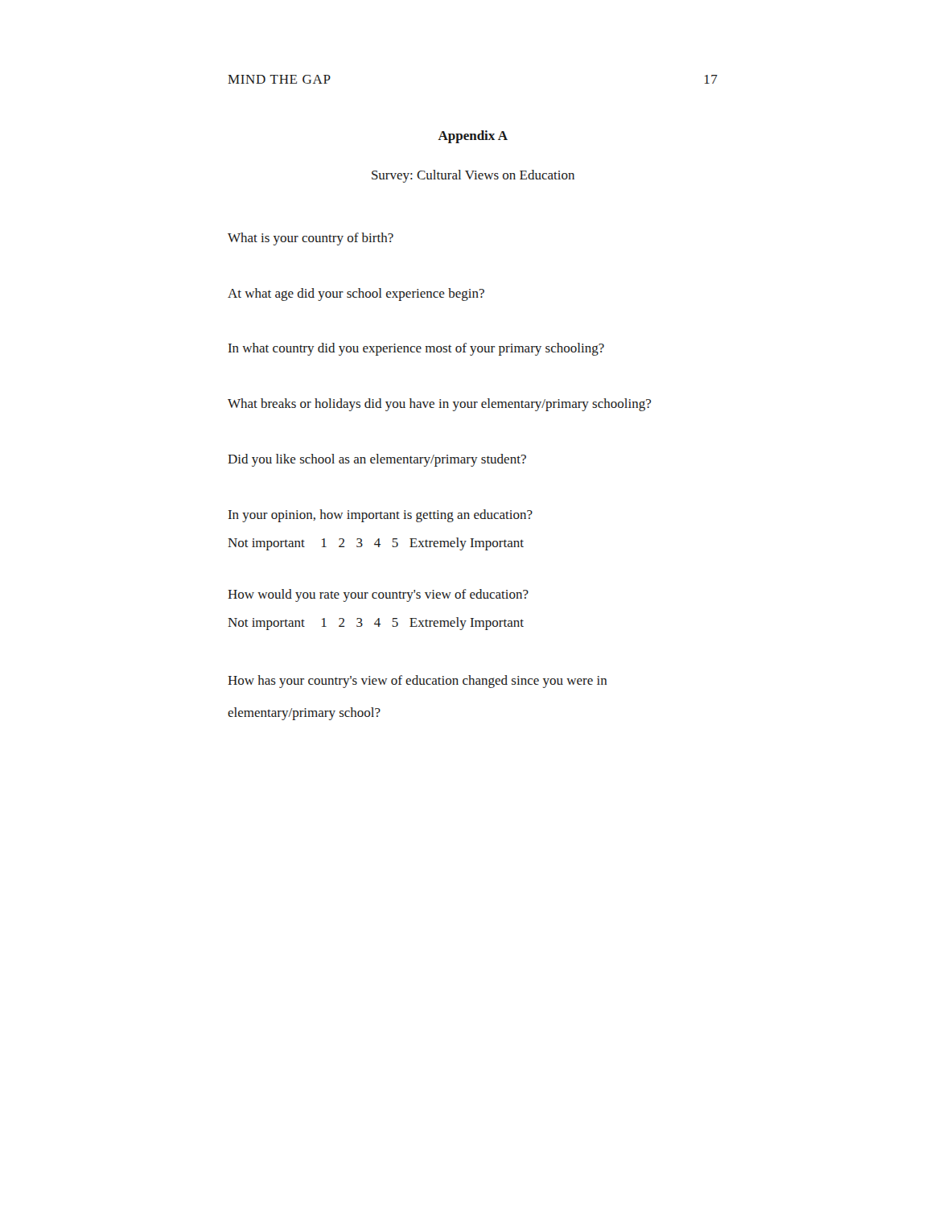Mind the Gap 17
Appendix A
Survey: Cultural Views on Education
What is your country of birth?
At what age did your school experience begin?
In what country did you experience most of your primary schooling?
What breaks or holidays did you have in your elementary/primary schooling?
Did you like school as an elementary/primary student?
In your opinion, how important is getting an education?
Not important 1 2 3 4 5 Extremely Important
How would you rate your country's view of education?
Not important 1 2 3 4 5 Extremely Important
How has your country's view of education changed since you were in elementary/primary school?